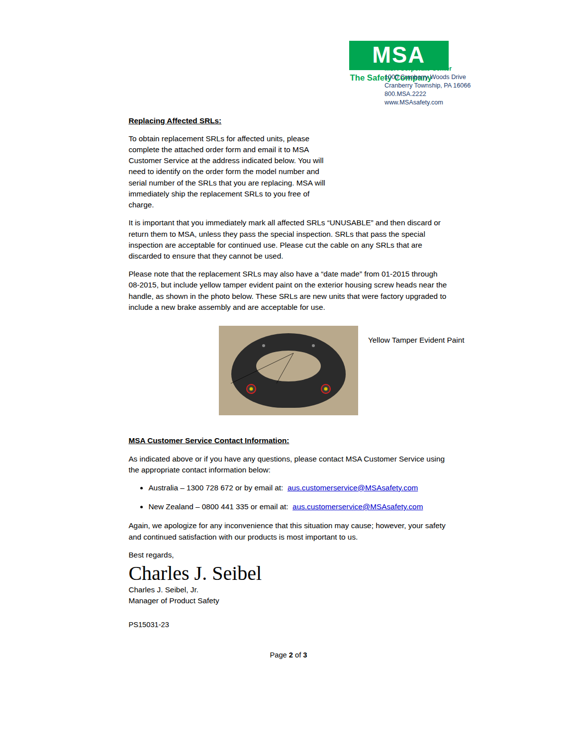MSA
The Safety Company
MSA Corporate Center
1000 Cranberry Woods Drive
Cranberry Township, PA 16066
800.MSA.2222
www.MSAsafety.com
Replacing Affected SRLs:
To obtain replacement SRLs for affected units, please complete the attached order form and email it to MSA Customer Service at the address indicated below. You will need to identify on the order form the model number and serial number of the SRLs that you are replacing. MSA will immediately ship the replacement SRLs to you free of charge.
It is important that you immediately mark all affected SRLs “UNUSABLE” and then discard or return them to MSA, unless they pass the special inspection. SRLs that pass the special inspection are acceptable for continued use. Please cut the cable on any SRLs that are discarded to ensure that they cannot be used.
Please note that the replacement SRLs may also have a “date made” from 01-2015 through 08-2015, but include yellow tamper evident paint on the exterior housing screw heads near the handle, as shown in the photo below. These SRLs are new units that were factory upgraded to include a new brake assembly and are acceptable for use.
Yellow Tamper Evident Paint
MSA Customer Service Contact Information:
As indicated above or if you have any questions, please contact MSA Customer Service using the appropriate contact information below:
Australia – 1300 728 672 or by email at: aus.customerservice@MSAsafety.com
New Zealand – 0800 441 335 or email at: aus.customerservice@MSAsafety.com
Again, we apologize for any inconvenience that this situation may cause; however, your safety and continued satisfaction with our products is most important to us.
Best regards,
Charles J. Seibel
Charles J. Seibel, Jr.
Manager of Product Safety
PS15031-23
Page 2 of 3